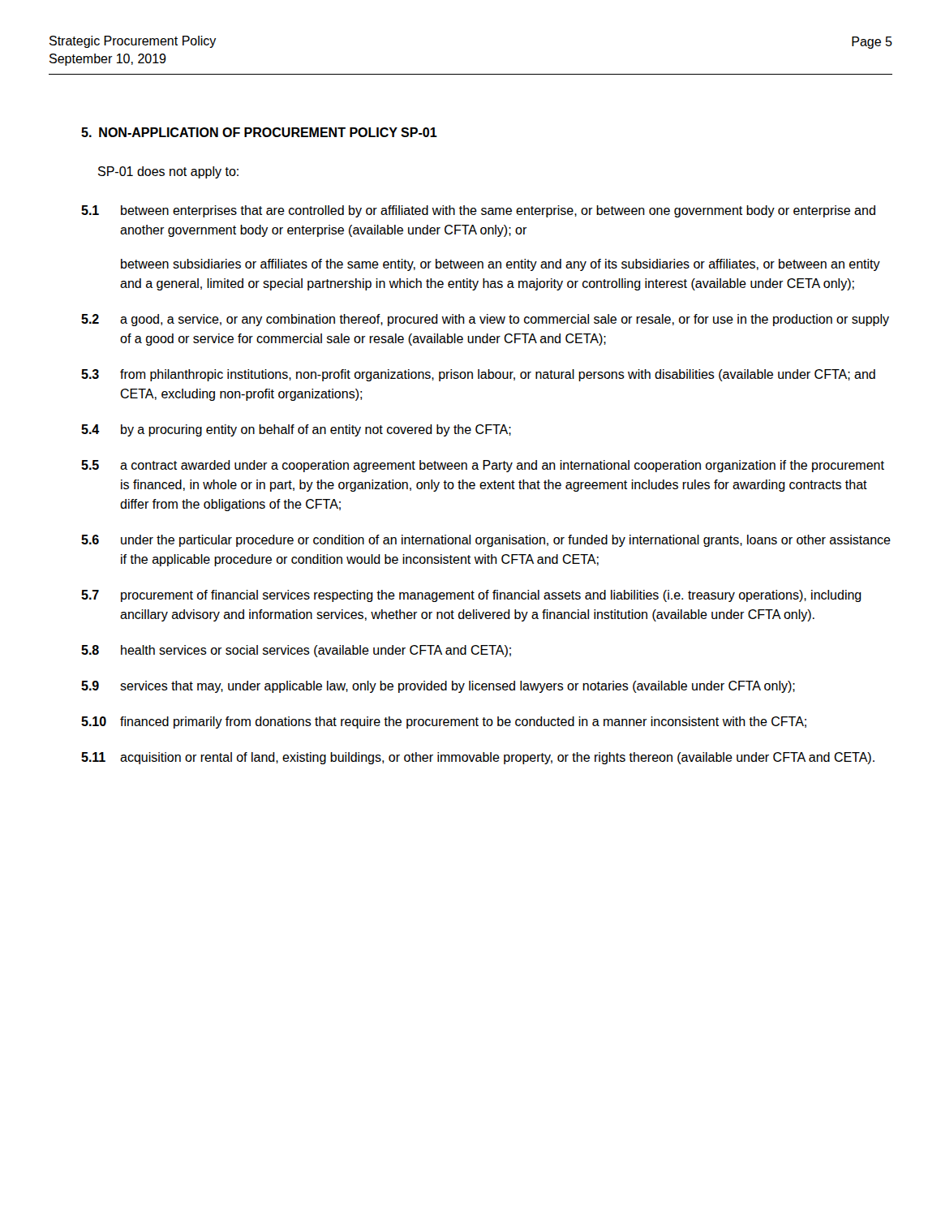Strategic Procurement Policy
September 10, 2019
Page 5
5. NON-APPLICATION OF PROCUREMENT POLICY SP-01
SP-01 does not apply to:
5.1
between enterprises that are controlled by or affiliated with the same enterprise, or between one government body or enterprise and another government body or enterprise (available under CFTA only); or
between subsidiaries or affiliates of the same entity, or between an entity and any of its subsidiaries or affiliates, or between an entity and a general, limited or special partnership in which the entity has a majority or controlling interest (available under CETA only);
5.2
a good, a service, or any combination thereof, procured with a view to commercial sale or resale, or for use in the production or supply of a good or service for commercial sale or resale (available under CFTA and CETA);
5.3
from philanthropic institutions, non-profit organizations, prison labour, or natural persons with disabilities (available under CFTA; and CETA, excluding non-profit organizations);
5.4
by a procuring entity on behalf of an entity not covered by the CFTA;
5.5
a contract awarded under a cooperation agreement between a Party and an international cooperation organization if the procurement is financed, in whole or in part, by the organization, only to the extent that the agreement includes rules for awarding contracts that differ from the obligations of the CFTA;
5.6
under the particular procedure or condition of an international organisation, or funded by international grants, loans or other assistance if the applicable procedure or condition would be inconsistent with CFTA and CETA;
5.7
procurement of financial services respecting the management of financial assets and liabilities (i.e. treasury operations), including ancillary advisory and information services, whether or not delivered by a financial institution (available under CFTA only).
5.8
health services or social services (available under CFTA and CETA);
5.9
services that may, under applicable law, only be provided by licensed lawyers or notaries (available under CFTA only);
5.10
financed primarily from donations that require the procurement to be conducted in a manner inconsistent with the CFTA;
5.11
acquisition or rental of land, existing buildings, or other immovable property, or the rights thereon (available under CFTA and CETA).